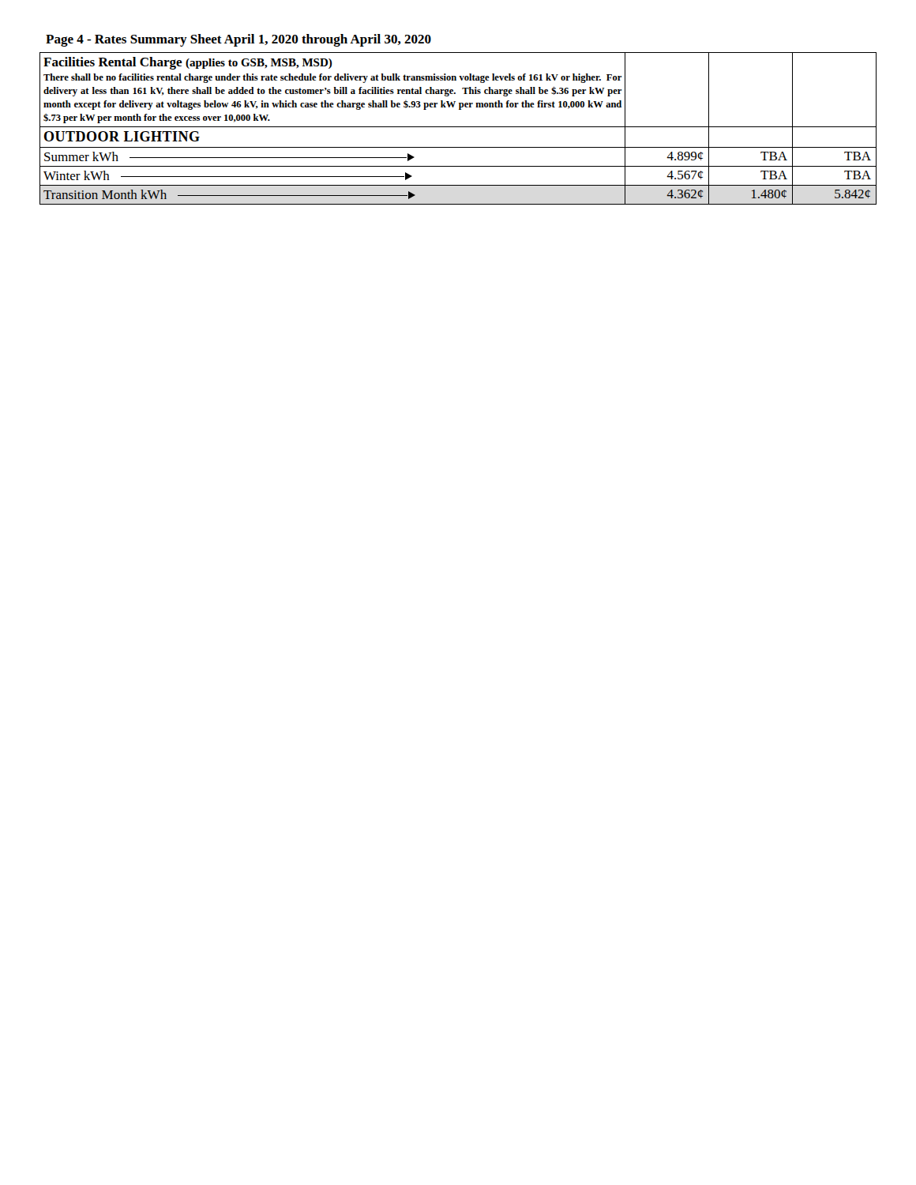Page 4 - Rates Summary Sheet April 1, 2020 through April 30, 2020
| Facilities Rental Charge (applies to GSB, MSB, MSD) There shall be no facilities rental charge under this rate schedule for delivery at bulk transmission voltage levels of 161 kV or higher. For delivery at less than 161 kV, there shall be added to the customer’s bill a facilities rental charge. This charge shall be $.36 per kW per month except for delivery at voltages below 46 kV, in which case the charge shall be $.93 per kW per month for the first 10,000 kW and $.73 per kW per month for the excess over 10,000 kW. | | | |
| OUTDOOR LIGHTING | | | |
| Summer kWh | 4.899¢ | TBA | TBA |
| Winter kWh | 4.567¢ | TBA | TBA |
| Transition Month kWh | 4.362¢ | 1.480¢ | 5.842¢ |